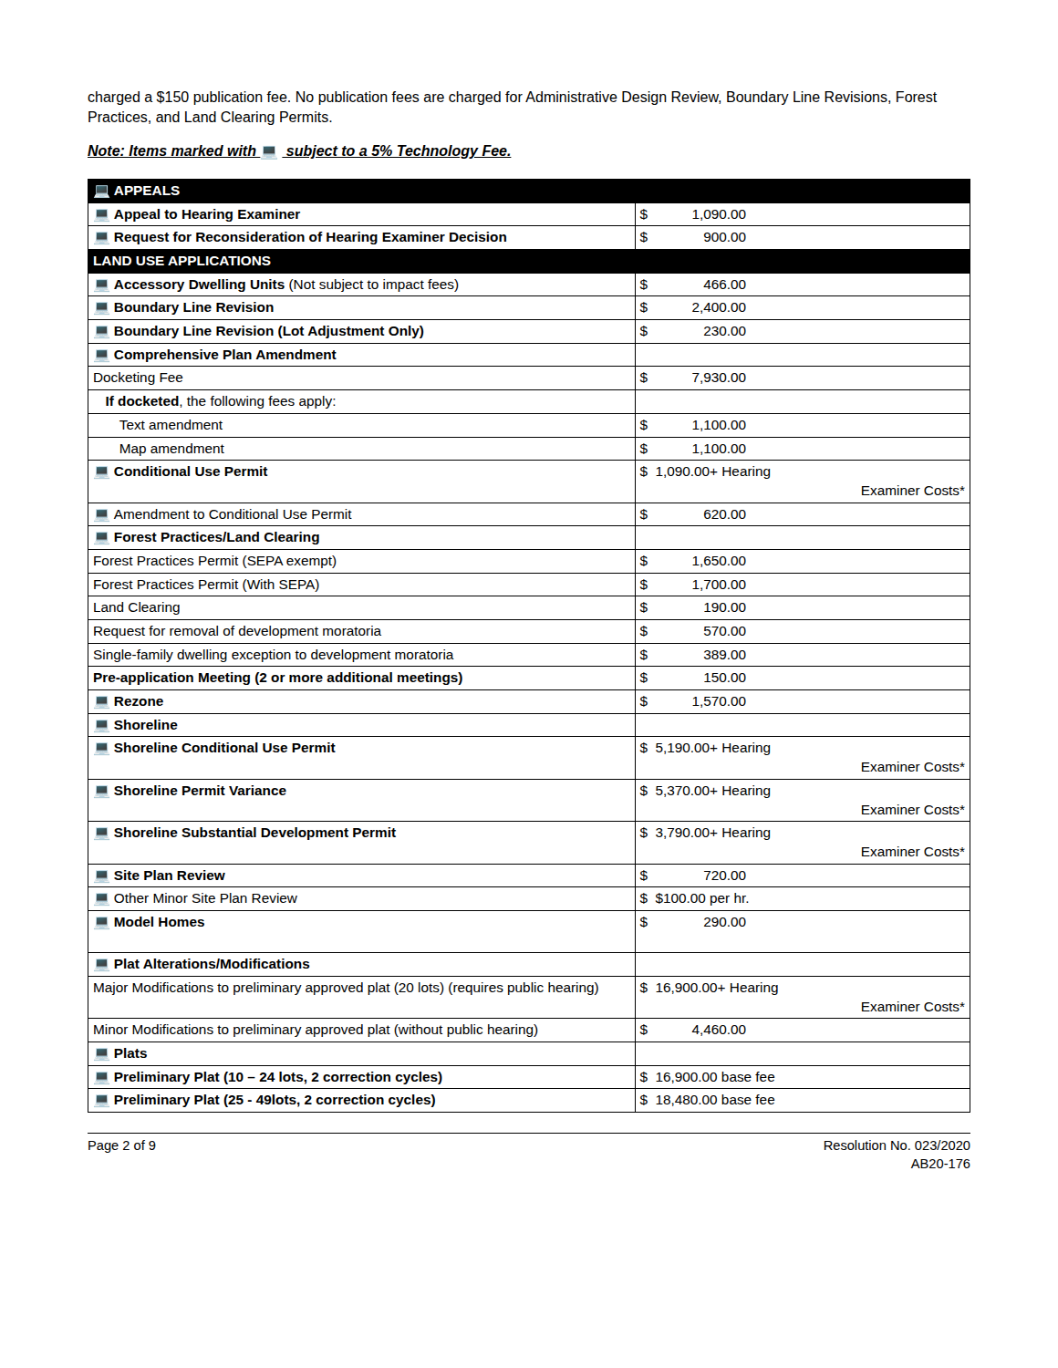charged a $150 publication fee. No publication fees are charged for Administrative Design Review, Boundary Line Revisions, Forest Practices, and Land Clearing Permits.
Note: Items marked with 💻 subject to a 5% Technology Fee.
| 💻 APPEALS |
| 💻 Appeal to Hearing Examiner | $ 1,090.00 |
| 💻 Request for Reconsideration of Hearing Examiner Decision | $ 900.00 |
| LAND USE APPLICATIONS |
| 💻 Accessory Dwelling Units (Not subject to impact fees) | $ 466.00 |
| 💻 Boundary Line Revision | $ 2,400.00 |
| 💻 Boundary Line Revision (Lot Adjustment Only) | $ 230.00 |
| 💻 Comprehensive Plan Amendment | |
| Docketing Fee | $ 7,930.00 |
| If docketed , the following fees apply: | |
| Text amendment | $ 1,100.00 |
| Map amendment | $ 1,100.00 |
| 💻 Conditional Use Permit | $ 1,090.00+ Hearing Examiner Costs* |
| 💻 Amendment to Conditional Use Permit | $ 620.00 |
| 💻 Forest Practices/Land Clearing | |
| Forest Practices Permit (SEPA exempt) | $ 1,650.00 |
| Forest Practices Permit (With SEPA) | $ 1,700.00 |
| Land Clearing | $ 190.00 |
| Request for removal of development moratoria | $ 570.00 |
| Single-family dwelling exception to development moratoria | $ 389.00 |
| Pre-application Meeting (2 or more additional meetings) | $ 150.00 |
| 💻 Rezone | $ 1,570.00 |
| 💻 Shoreline | |
| 💻 Shoreline Conditional Use Permit | $ 5,190.00+ Hearing Examiner Costs* |
| 💻 Shoreline Permit Variance | $ 5,370.00+ Hearing Examiner Costs* |
| 💻 Shoreline Substantial Development Permit | $ 3,790.00+ Hearing Examiner Costs* |
| 💻 Site Plan Review | $ 720.00 |
| 💻 Other Minor Site Plan Review | $ $100.00 per hr. |
| 💻 Model Homes | $ 290.00 |
| 💻 Plat Alterations/Modifications | |
| Major Modifications to preliminary approved plat (20 lots) (requires public hearing) | $ 16,900.00+ Hearing Examiner Costs* |
| Minor Modifications to preliminary approved plat (without public hearing) | $ 4,460.00 |
| 💻 Plats | |
| 💻 Preliminary Plat (10 – 24 lots, 2 correction cycles) | $ 16,900.00 base fee |
| 💻 Preliminary Plat (25 - 49lots, 2 correction cycles) | $ 18,480.00 base fee |
Page 2 of 9
Resolution No. 023/2020
AB20-176